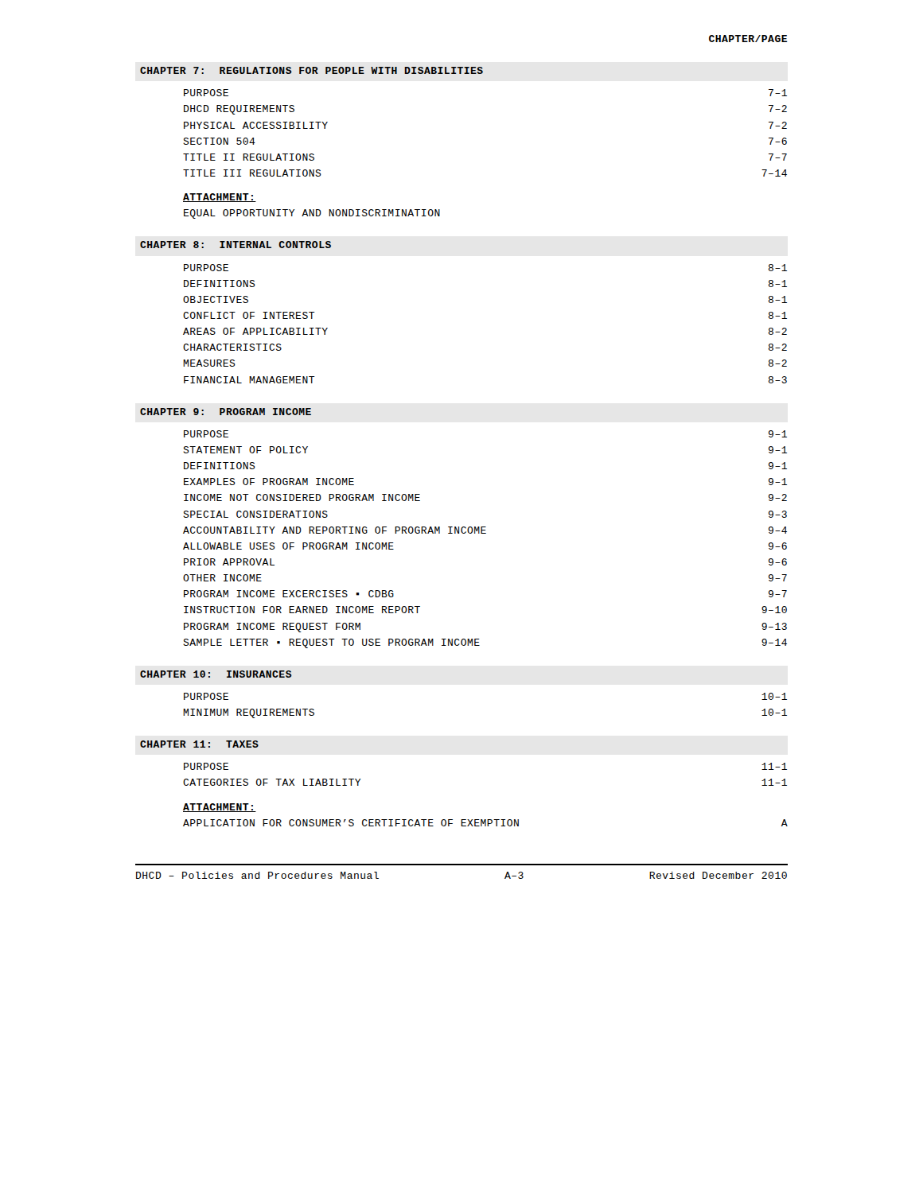CHAPTER/PAGE
CHAPTER 7: REGULATIONS FOR PEOPLE WITH DISABILITIES
| PURPOSE | 7–1 |
| DHCD REQUIREMENTS | 7–2 |
| PHYSICAL ACCESSIBILITY | 7–2 |
| SECTION 504 | 7–6 |
| TITLE II REGULATIONS | 7–7 |
| TITLE III REGULATIONS | 7–14 |
ATTACHMENT:
EQUAL OPPORTUNITY AND NONDISCRIMINATION
CHAPTER 8: INTERNAL CONTROLS
| PURPOSE | 8–1 |
| DEFINITIONS | 8–1 |
| OBJECTIVES | 8–1 |
| CONFLICT OF INTEREST | 8–1 |
| AREAS OF APPLICABILITY | 8–2 |
| CHARACTERISTICS | 8–2 |
| MEASURES | 8–2 |
| FINANCIAL MANAGEMENT | 8–3 |
CHAPTER 9: PROGRAM INCOME
| PURPOSE | 9–1 |
| STATEMENT OF POLICY | 9–1 |
| DEFINITIONS | 9–1 |
| EXAMPLES OF PROGRAM INCOME | 9–1 |
| INCOME NOT CONSIDERED PROGRAM INCOME | 9–2 |
| SPECIAL CONSIDERATIONS | 9–3 |
| ACCOUNTABILITY AND REPORTING OF PROGRAM INCOME | 9–4 |
| ALLOWABLE USES OF PROGRAM INCOME | 9–6 |
| PRIOR APPROVAL | 9–6 |
| OTHER INCOME | 9–7 |
| PROGRAM INCOME EXCERCISES ▪ CDBG | 9–7 |
| INSTRUCTION FOR EARNED INCOME REPORT | 9–10 |
| PROGRAM INCOME REQUEST FORM | 9–13 |
| SAMPLE LETTER ▪ REQUEST TO USE PROGRAM INCOME | 9–14 |
CHAPTER 10: INSURANCES
| PURPOSE | 10–1 |
| MINIMUM REQUIREMENTS | 10–1 |
CHAPTER 11: TAXES
| PURPOSE | 11–1 |
| CATEGORIES OF TAX LIABILITY | 11–1 |
ATTACHMENT:
| APPLICATION FOR CONSUMER’S CERTIFICATE OF EXEMPTION | A |
DHCD – Policies and Procedures Manual A–3 Revised December 2010